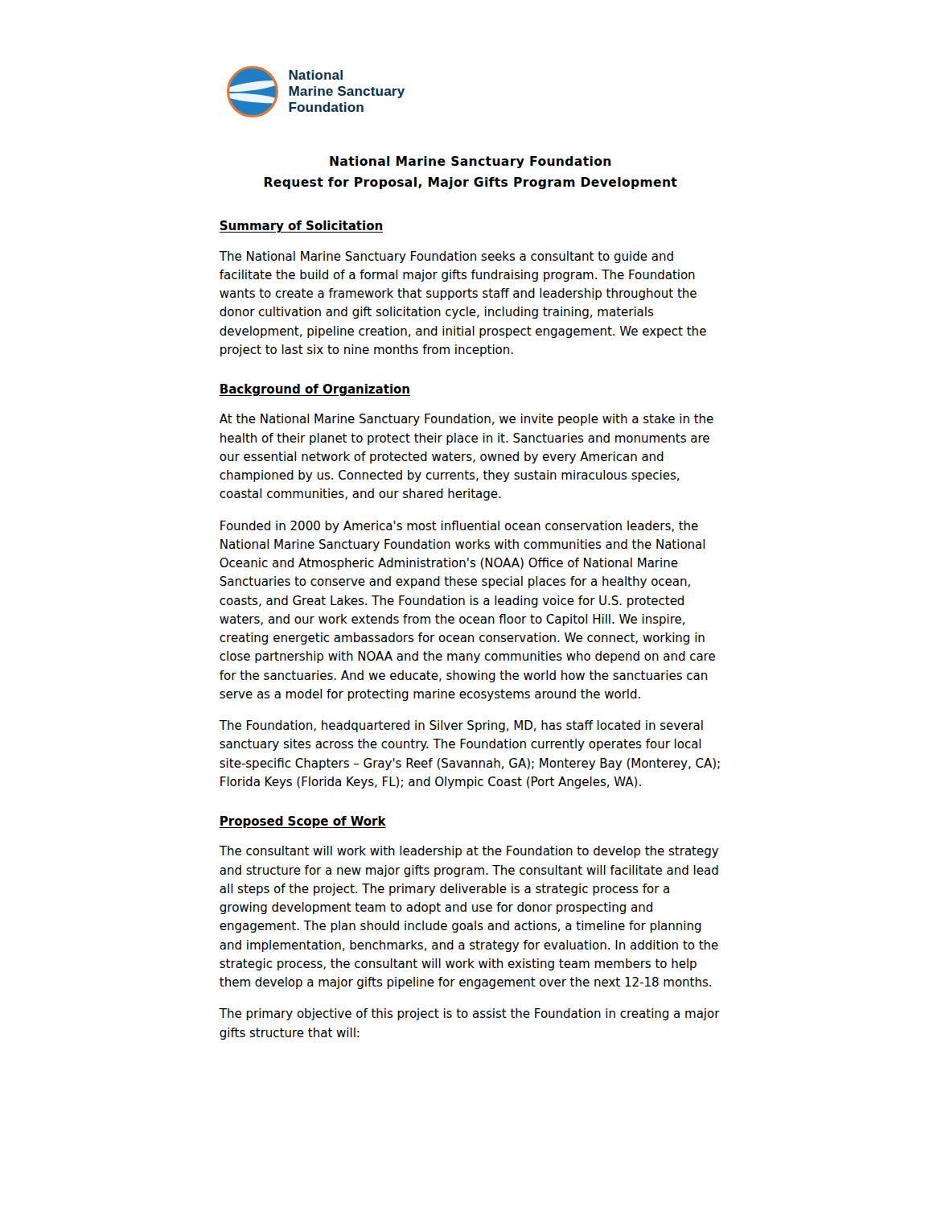National
Marine Sanctuary
Foundation
National Marine Sanctuary Foundation Request for Proposal, Major Gifts Program Development
Summary of Solicitation
The National Marine Sanctuary Foundation seeks a consultant to guide and facilitate the build of a formal major gifts fundraising program. The Foundation wants to create a framework that supports staff and leadership throughout the donor cultivation and gift solicitation cycle, including training, materials development, pipeline creation, and initial prospect engagement. We expect the project to last six to nine months from inception.
Background of Organization
At the National Marine Sanctuary Foundation, we invite people with a stake in the health of their planet to protect their place in it. Sanctuaries and monuments are our essential network of protected waters, owned by every American and championed by us. Connected by currents, they sustain miraculous species, coastal communities, and our shared heritage.
Founded in 2000 by America's most influential ocean conservation leaders, the National Marine Sanctuary Foundation works with communities and the National Oceanic and Atmospheric Administration's (NOAA) Office of National Marine Sanctuaries to conserve and expand these special places for a healthy ocean, coasts, and Great Lakes. The Foundation is a leading voice for U.S. protected waters, and our work extends from the ocean floor to Capitol Hill. We inspire, creating energetic ambassadors for ocean conservation. We connect, working in close partnership with NOAA and the many communities who depend on and care for the sanctuaries. And we educate, showing the world how the sanctuaries can serve as a model for protecting marine ecosystems around the world.
The Foundation, headquartered in Silver Spring, MD, has staff located in several sanctuary sites across the country. The Foundation currently operates four local site-specific Chapters – Gray's Reef (Savannah, GA); Monterey Bay (Monterey, CA); Florida Keys (Florida Keys, FL); and Olympic Coast (Port Angeles, WA).
Proposed Scope of Work
The consultant will work with leadership at the Foundation to develop the strategy and structure for a new major gifts program. The consultant will facilitate and lead all steps of the project. The primary deliverable is a strategic process for a growing development team to adopt and use for donor prospecting and engagement. The plan should include goals and actions, a timeline for planning and implementation, benchmarks, and a strategy for evaluation. In addition to the strategic process, the consultant will work with existing team members to help them develop a major gifts pipeline for engagement over the next 12-18 months.
The primary objective of this project is to assist the Foundation in creating a major gifts structure that will: